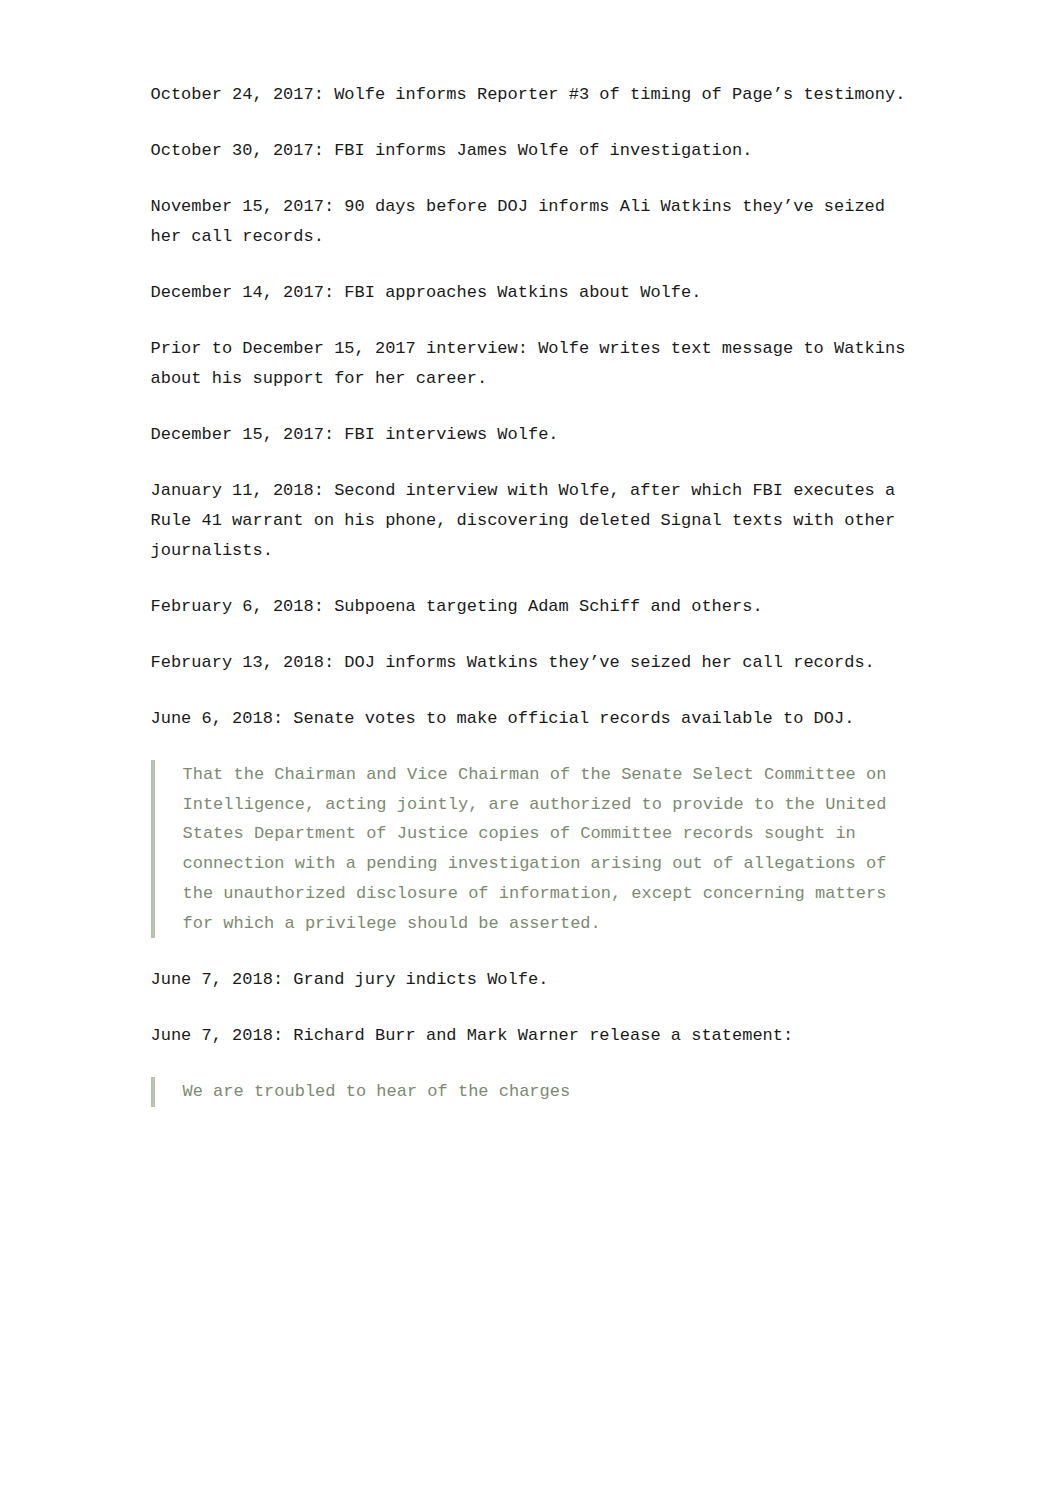October 24, 2017: Wolfe informs Reporter #3 of timing of Page’s testimony.
October 30, 2017: FBI informs James Wolfe of investigation.
November 15, 2017: 90 days before DOJ informs Ali Watkins they’ve seized her call records.
December 14, 2017: FBI approaches Watkins about Wolfe.
Prior to December 15, 2017 interview: Wolfe writes text message to Watkins about his support for her career.
December 15, 2017: FBI interviews Wolfe.
January 11, 2018: Second interview with Wolfe, after which FBI executes a Rule 41 warrant on his phone, discovering deleted Signal texts with other journalists.
February 6, 2018: Subpoena targeting Adam Schiff and others.
February 13, 2018: DOJ informs Watkins they’ve seized her call records.
June 6, 2018: Senate votes to make official records available to DOJ.
That the Chairman and Vice Chairman of the Senate Select Committee on Intelligence, acting jointly, are authorized to provide to the United States Department of Justice copies of Committee records sought in connection with a pending investigation arising out of allegations of the unauthorized disclosure of information, except concerning matters for which a privilege should be asserted.
June 7, 2018: Grand jury indicts Wolfe.
June 7, 2018: Richard Burr and Mark Warner release a statement:
We are troubled to hear of the charges